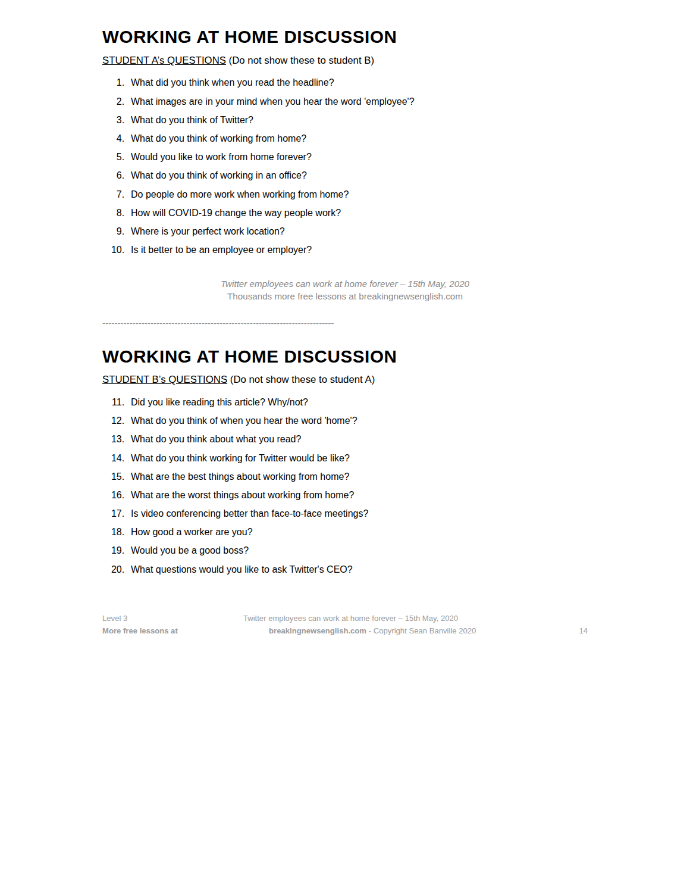WORKING AT HOME DISCUSSION
STUDENT A’s QUESTIONS (Do not show these to student B)
What did you think when you read the headline?
What images are in your mind when you hear the word 'employee'?
What do you think of Twitter?
What do you think of working from home?
Would you like to work from home forever?
What do you think of working in an office?
Do people do more work when working from home?
How will COVID-19 change the way people work?
Where is your perfect work location?
Is it better to be an employee or employer?
Twitter employees can work at home forever – 15th May, 2020
Thousands more free lessons at breakingnewsenglish.com
-----------------------------------------------------------------------------
WORKING AT HOME DISCUSSION
STUDENT B’s QUESTIONS (Do not show these to student A)
Did you like reading this article? Why/not?
What do you think of when you hear the word 'home'?
What do you think about what you read?
What do you think working for Twitter would be like?
What are the best things about working from home?
What are the worst things about working from home?
Is video conferencing better than face-to-face meetings?
How good a worker are you?
Would you be a good boss?
What questions would you like to ask Twitter's CEO?
Level 3 Twitter employees can work at home forever – 15th May, 2020
More free lessons at breakingnewsenglish.com - Copyright Sean Banville 2020 14